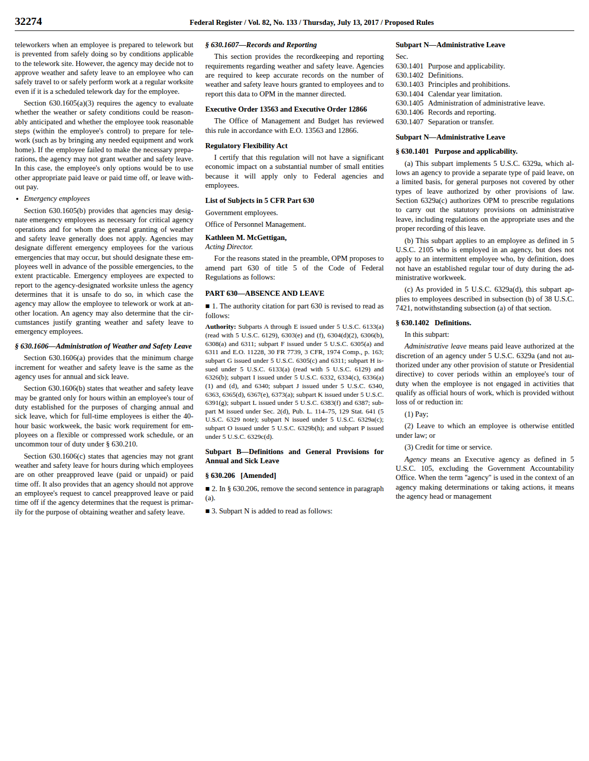32274
Federal Register / Vol. 82, No. 133 / Thursday, July 13, 2017 / Proposed Rules
teleworkers when an employee is prepared to telework but is prevented from safely doing so by conditions applicable to the telework site. However, the agency may decide not to approve weather and safety leave to an employee who can safely travel to or safely perform work at a regular worksite even if it is a scheduled telework day for the employee.
Section 630.1605(a)(3) requires the agency to evaluate whether the weather or safety conditions could be reasonably anticipated and whether the employee took reasonable steps (within the employee's control) to prepare for telework (such as by bringing any needed equipment and work home). If the employee failed to make the necessary preparations, the agency may not grant weather and safety leave. In this case, the employee's only options would be to use other appropriate paid leave or paid time off, or leave without pay.
Emergency employees
Section 630.1605(b) provides that agencies may designate emergency employees as necessary for critical agency operations and for whom the general granting of weather and safety leave generally does not apply. Agencies may designate different emergency employees for the various emergencies that may occur, but should designate these employees well in advance of the possible emergencies, to the extent practicable. Emergency employees are expected to report to the agency-designated worksite unless the agency determines that it is unsafe to do so, in which case the agency may allow the employee to telework or work at another location. An agency may also determine that the circumstances justify granting weather and safety leave to emergency employees.
§ 630.1606—Administration of Weather and Safety Leave
Section 630.1606(a) provides that the minimum charge increment for weather and safety leave is the same as the agency uses for annual and sick leave.
Section 630.1606(b) states that weather and safety leave may be granted only for hours within an employee's tour of duty established for the purposes of charging annual and sick leave, which for full-time employees is either the 40-hour basic workweek, the basic work requirement for employees on a flexible or compressed work schedule, or an uncommon tour of duty under § 630.210.
Section 630.1606(c) states that agencies may not grant weather and safety leave for hours during which employees are on other preapproved leave (paid or unpaid) or paid time off. It also provides that an agency should not approve an employee's request to cancel preapproved leave or paid time off if the agency determines that the request is primarily for the purpose of obtaining weather and safety leave.
§ 630.1607—Records and Reporting
This section provides the recordkeeping and reporting requirements regarding weather and safety leave. Agencies are required to keep accurate records on the number of weather and safety leave hours granted to employees and to report this data to OPM in the manner directed.
Executive Order 13563 and Executive Order 12866
The Office of Management and Budget has reviewed this rule in accordance with E.O. 13563 and 12866.
Regulatory Flexibility Act
I certify that this regulation will not have a significant economic impact on a substantial number of small entities because it will apply only to Federal agencies and employees.
List of Subjects in 5 CFR Part 630
Government employees.
Office of Personnel Management.
Kathleen M. McGettigan,
Acting Director.
For the reasons stated in the preamble, OPM proposes to amend part 630 of title 5 of the Code of Federal Regulations as follows:
PART 630—ABSENCE AND LEAVE
1. The authority citation for part 630 is revised to read as follows:
Authority: Subparts A through E issued under 5 U.S.C. 6133(a) (read with 5 U.S.C. 6129), 6303(e) and (f), 6304(d)(2), 6306(b), 6308(a) and 6311; subpart F issued under 5 U.S.C. 6305(a) and 6311 and E.O. 11228, 30 FR 7739, 3 CFR, 1974 Comp., p. 163; subpart G issued under 5 U.S.C. 6305(c) and 6311; subpart H issued under 5 U.S.C. 6133(a) (read with 5 U.S.C. 6129) and 6326(b); subpart I issued under 5 U.S.C. 6332, 6334(c), 6336(a)(1) and (d), and 6340; subpart J issued under 5 U.S.C. 6340, 6363, 6365(d), 6367(e), 6373(a); subpart K issued under 5 U.S.C. 6391(g); subpart L issued under 5 U.S.C. 6383(f) and 6387; subpart M issued under Sec. 2(d), Pub. L. 114–75, 129 Stat. 641 (5 U.S.C. 6329 note); subpart N issued under 5 U.S.C. 6329a(c); subpart O issued under 5 U.S.C. 6329b(h); and subpart P issued under 5 U.S.C. 6329c(d).
Subpart B—Definitions and General Provisions for Annual and Sick Leave
§ 630.206 [Amended]
2. In § 630.206, remove the second sentence in paragraph (a).
3. Subpart N is added to read as follows:
Subpart N—Administrative Leave
Sec.
630.1401 Purpose and applicability.
630.1402 Definitions.
630.1403 Principles and prohibitions.
630.1404 Calendar year limitation.
630.1405 Administration of administrative leave.
630.1406 Records and reporting.
630.1407 Separation or transfer.
Subpart N—Administrative Leave
§ 630.1401 Purpose and applicability.
(a) This subpart implements 5 U.S.C. 6329a, which allows an agency to provide a separate type of paid leave, on a limited basis, for general purposes not covered by other types of leave authorized by other provisions of law. Section 6329a(c) authorizes OPM to prescribe regulations to carry out the statutory provisions on administrative leave, including regulations on the appropriate uses and the proper recording of this leave.
(b) This subpart applies to an employee as defined in 5 U.S.C. 2105 who is employed in an agency, but does not apply to an intermittent employee who, by definition, does not have an established regular tour of duty during the administrative workweek.
(c) As provided in 5 U.S.C. 6329a(d), this subpart applies to employees described in subsection (b) of 38 U.S.C. 7421, notwithstanding subsection (a) of that section.
§ 630.1402 Definitions.
In this subpart:
Administrative leave means paid leave authorized at the discretion of an agency under 5 U.S.C. 6329a (and not authorized under any other provision of statute or Presidential directive) to cover periods within an employee's tour of duty when the employee is not engaged in activities that qualify as official hours of work, which is provided without loss of or reduction in:
(1) Pay;
(2) Leave to which an employee is otherwise entitled under law; or
(3) Credit for time or service.
Agency means an Executive agency as defined in 5 U.S.C. 105, excluding the Government Accountability Office. When the term ''agency'' is used in the context of an agency making determinations or taking actions, it means the agency head or management